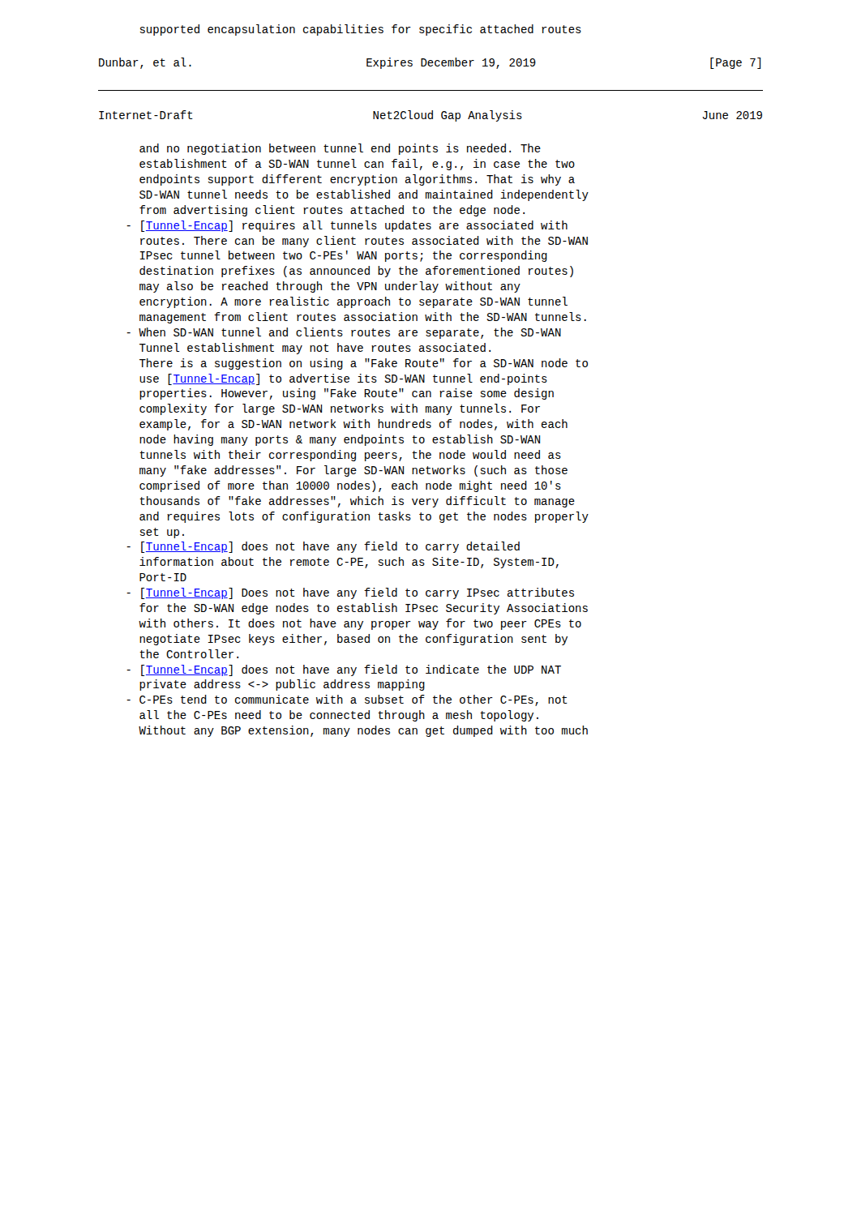supported encapsulation capabilities for specific attached routes
Dunbar, et al. Expires December 19, 2019 [Page 7]
Internet-Draft Net2Cloud Gap Analysis June 2019
      and no negotiation between tunnel end points is needed. The
      establishment of a SD-WAN tunnel can fail, e.g., in case the two
      endpoints support different encryption algorithms. That is why a
      SD-WAN tunnel needs to be established and maintained independently
      from advertising client routes attached to the edge node.
    - [Tunnel-Encap] requires all tunnels updates are associated with
      routes. There can be many client routes associated with the SD-WAN
      IPsec tunnel between two C-PEs' WAN ports; the corresponding
      destination prefixes (as announced by the aforementioned routes)
      may also be reached through the VPN underlay without any
      encryption. A more realistic approach to separate SD-WAN tunnel
      management from client routes association with the SD-WAN tunnels.
    - When SD-WAN tunnel and clients routes are separate, the SD-WAN
      Tunnel establishment may not have routes associated.
      There is a suggestion on using a "Fake Route" for a SD-WAN node to
      use [Tunnel-Encap] to advertise its SD-WAN tunnel end-points
      properties. However, using "Fake Route" can raise some design
      complexity for large SD-WAN networks with many tunnels. For
      example, for a SD-WAN network with hundreds of nodes, with each
      node having many ports & many endpoints to establish SD-WAN
      tunnels with their corresponding peers, the node would need as
      many "fake addresses". For large SD-WAN networks (such as those
      comprised of more than 10000 nodes), each node might need 10's
      thousands of "fake addresses", which is very difficult to manage
      and requires lots of configuration tasks to get the nodes properly
      set up.
    - [Tunnel-Encap] does not have any field to carry detailed
      information about the remote C-PE, such as Site-ID, System-ID,
      Port-ID
    - [Tunnel-Encap] Does not have any field to carry IPsec attributes
      for the SD-WAN edge nodes to establish IPsec Security Associations
      with others. It does not have any proper way for two peer CPEs to
      negotiate IPsec keys either, based on the configuration sent by
      the Controller.
    - [Tunnel-Encap] does not have any field to indicate the UDP NAT
      private address <-> public address mapping
    - C-PEs tend to communicate with a subset of the other C-PEs, not
      all the C-PEs need to be connected through a mesh topology.
      Without any BGP extension, many nodes can get dumped with too much